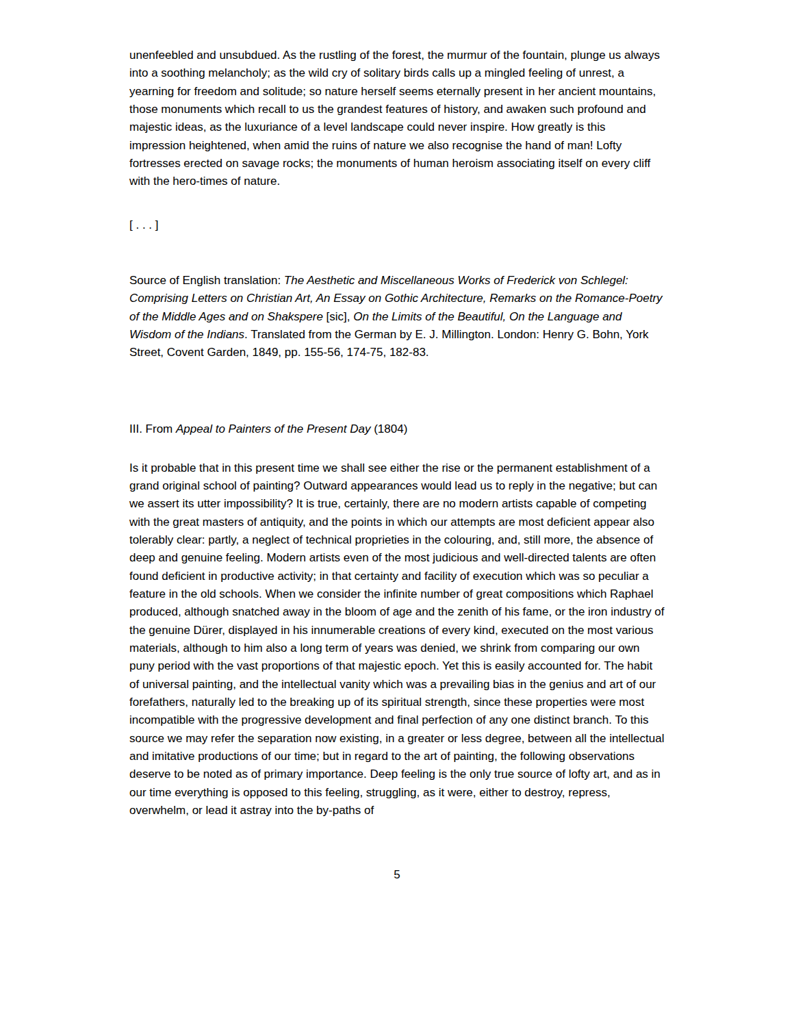unenfeebled and unsubdued. As the rustling of the forest, the murmur of the fountain, plunge us always into a soothing melancholy; as the wild cry of solitary birds calls up a mingled feeling of unrest, a yearning for freedom and solitude; so nature herself seems eternally present in her ancient mountains, those monuments which recall to us the grandest features of history, and awaken such profound and majestic ideas, as the luxuriance of a level landscape could never inspire. How greatly is this impression heightened, when amid the ruins of nature we also recognise the hand of man! Lofty fortresses erected on savage rocks; the monuments of human heroism associating itself on every cliff with the hero-times of nature.
[ . . . ]
Source of English translation: The Aesthetic and Miscellaneous Works of Frederick von Schlegel: Comprising Letters on Christian Art, An Essay on Gothic Architecture, Remarks on the Romance-Poetry of the Middle Ages and on Shakspere [sic], On the Limits of the Beautiful, On the Language and Wisdom of the Indians. Translated from the German by E. J. Millington. London: Henry G. Bohn, York Street, Covent Garden, 1849, pp. 155-56, 174-75, 182-83.
III. From Appeal to Painters of the Present Day (1804)
Is it probable that in this present time we shall see either the rise or the permanent establishment of a grand original school of painting? Outward appearances would lead us to reply in the negative; but can we assert its utter impossibility? It is true, certainly, there are no modern artists capable of competing with the great masters of antiquity, and the points in which our attempts are most deficient appear also tolerably clear: partly, a neglect of technical proprieties in the colouring, and, still more, the absence of deep and genuine feeling. Modern artists even of the most judicious and well-directed talents are often found deficient in productive activity; in that certainty and facility of execution which was so peculiar a feature in the old schools. When we consider the infinite number of great compositions which Raphael produced, although snatched away in the bloom of age and the zenith of his fame, or the iron industry of the genuine Dürer, displayed in his innumerable creations of every kind, executed on the most various materials, although to him also a long term of years was denied, we shrink from comparing our own puny period with the vast proportions of that majestic epoch. Yet this is easily accounted for. The habit of universal painting, and the intellectual vanity which was a prevailing bias in the genius and art of our forefathers, naturally led to the breaking up of its spiritual strength, since these properties were most incompatible with the progressive development and final perfection of any one distinct branch. To this source we may refer the separation now existing, in a greater or less degree, between all the intellectual and imitative productions of our time; but in regard to the art of painting, the following observations deserve to be noted as of primary importance. Deep feeling is the only true source of lofty art, and as in our time everything is opposed to this feeling, struggling, as it were, either to destroy, repress, overwhelm, or lead it astray into the by-paths of
5